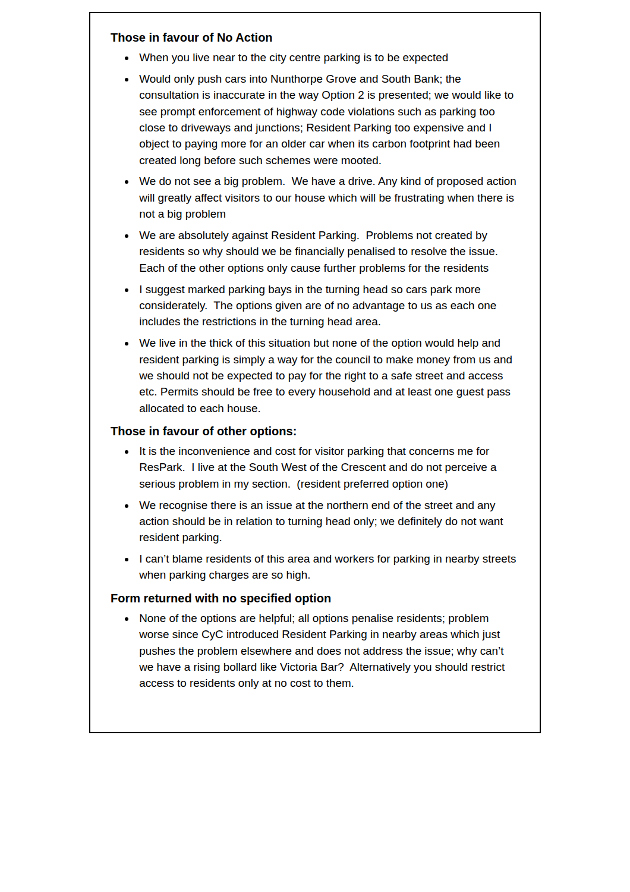Those in favour of No Action
When you live near to the city centre parking is to be expected
Would only push cars into Nunthorpe Grove and South Bank; the consultation is inaccurate in the way Option 2 is presented; we would like to see prompt enforcement of highway code violations such as parking too close to driveways and junctions; Resident Parking too expensive and I object to paying more for an older car when its carbon footprint had been created long before such schemes were mooted.
We do not see a big problem. We have a drive. Any kind of proposed action will greatly affect visitors to our house which will be frustrating when there is not a big problem
We are absolutely against Resident Parking. Problems not created by residents so why should we be financially penalised to resolve the issue. Each of the other options only cause further problems for the residents
I suggest marked parking bays in the turning head so cars park more considerately. The options given are of no advantage to us as each one includes the restrictions in the turning head area.
We live in the thick of this situation but none of the option would help and resident parking is simply a way for the council to make money from us and we should not be expected to pay for the right to a safe street and access etc. Permits should be free to every household and at least one guest pass allocated to each house.
Those in favour of other options:
It is the inconvenience and cost for visitor parking that concerns me for ResPark. I live at the South West of the Crescent and do not perceive a serious problem in my section. (resident preferred option one)
We recognise there is an issue at the northern end of the street and any action should be in relation to turning head only; we definitely do not want resident parking.
I can’t blame residents of this area and workers for parking in nearby streets when parking charges are so high.
Form returned with no specified option
None of the options are helpful; all options penalise residents; problem worse since CyC introduced Resident Parking in nearby areas which just pushes the problem elsewhere and does not address the issue; why can’t we have a rising bollard like Victoria Bar? Alternatively you should restrict access to residents only at no cost to them.